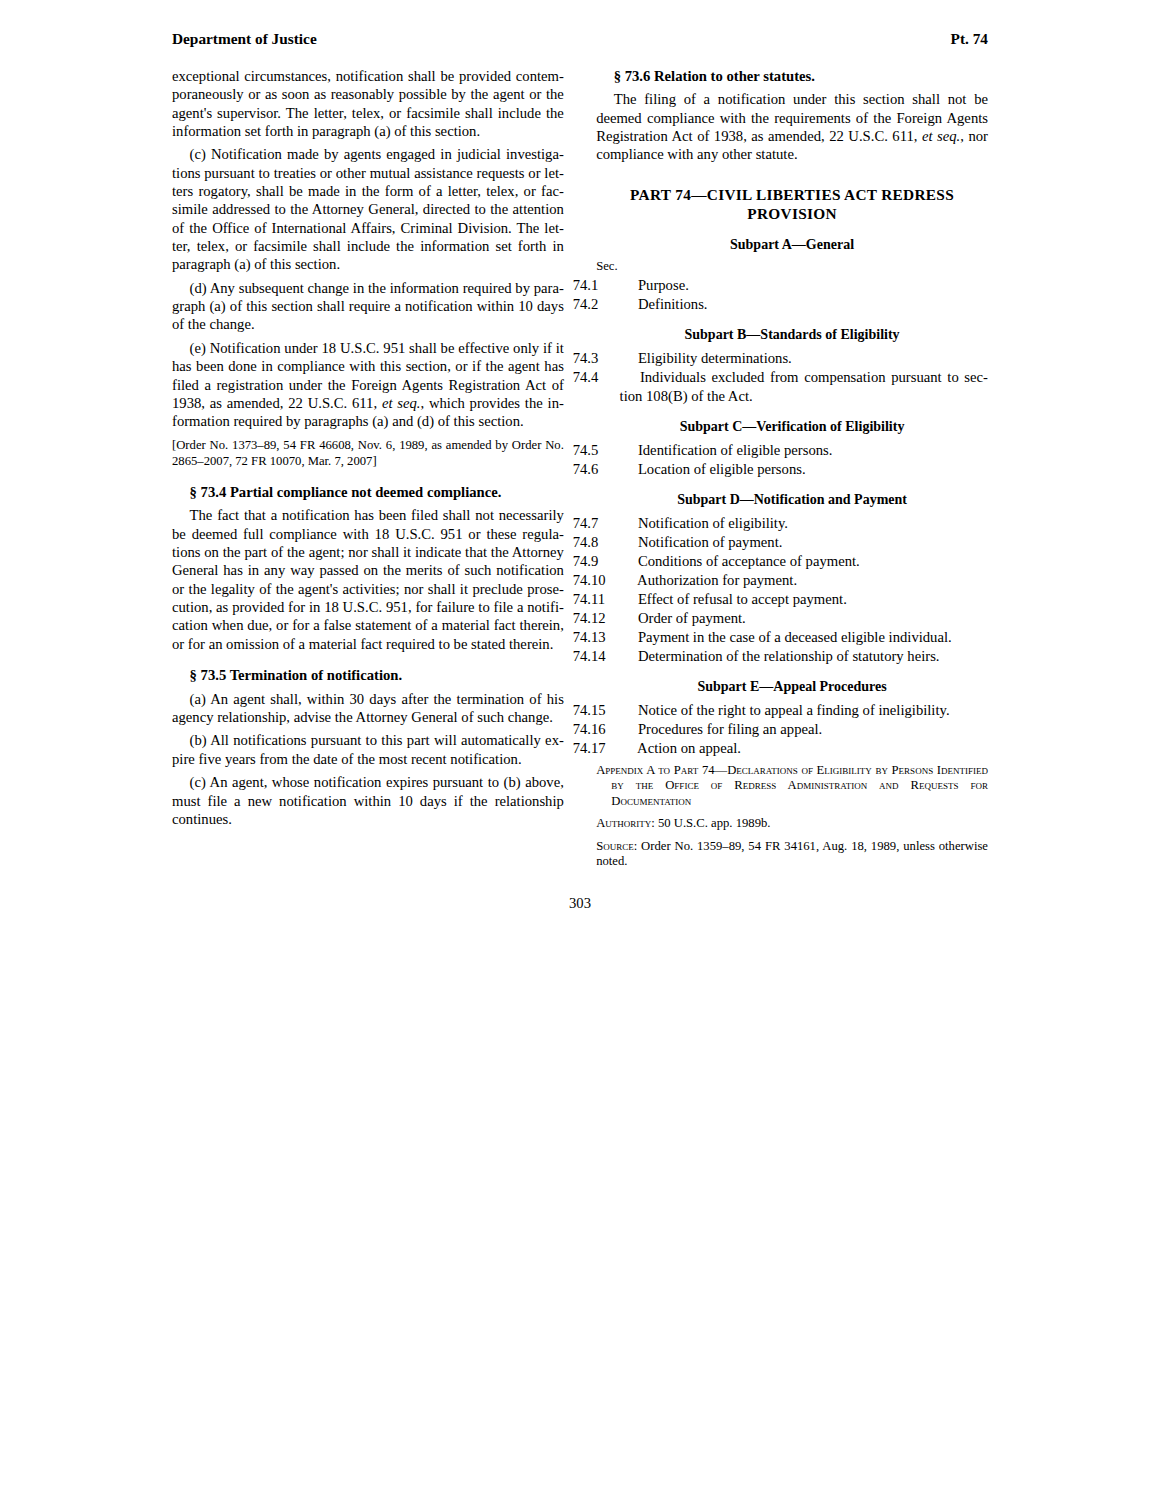Department of Justice Pt. 74
exceptional circumstances, notification shall be provided contemporaneously or as soon as reasonably possible by the agent or the agent's supervisor. The letter, telex, or facsimile shall include the information set forth in paragraph (a) of this section.
(c) Notification made by agents engaged in judicial investigations pursuant to treaties or other mutual assistance requests or letters rogatory, shall be made in the form of a letter, telex, or facsimile addressed to the Attorney General, directed to the attention of the Office of International Affairs, Criminal Division. The letter, telex, or facsimile shall include the information set forth in paragraph (a) of this section.
(d) Any subsequent change in the information required by paragraph (a) of this section shall require a notification within 10 days of the change.
(e) Notification under 18 U.S.C. 951 shall be effective only if it has been done in compliance with this section, or if the agent has filed a registration under the Foreign Agents Registration Act of 1938, as amended, 22 U.S.C. 611, et seq., which provides the information required by paragraphs (a) and (d) of this section.
[Order No. 1373–89, 54 FR 46608, Nov. 6, 1989, as amended by Order No. 2865–2007, 72 FR 10070, Mar. 7, 2007]
§ 73.4 Partial compliance not deemed compliance.
The fact that a notification has been filed shall not necessarily be deemed full compliance with 18 U.S.C. 951 or these regulations on the part of the agent; nor shall it indicate that the Attorney General has in any way passed on the merits of such notification or the legality of the agent's activities; nor shall it preclude prosecution, as provided for in 18 U.S.C. 951, for failure to file a notification when due, or for a false statement of a material fact therein, or for an omission of a material fact required to be stated therein.
§ 73.5 Termination of notification.
(a) An agent shall, within 30 days after the termination of his agency relationship, advise the Attorney General of such change.
(b) All notifications pursuant to this part will automatically expire five years from the date of the most recent notification.
(c) An agent, whose notification expires pursuant to (b) above, must file a new notification within 10 days if the relationship continues.
§ 73.6 Relation to other statutes.
The filing of a notification under this section shall not be deemed compliance with the requirements of the Foreign Agents Registration Act of 1938, as amended, 22 U.S.C. 611, et seq., nor compliance with any other statute.
PART 74—CIVIL LIBERTIES ACT REDRESS PROVISION
Subpart A—General
Sec.
74.1 Purpose.
74.2 Definitions.
Subpart B—Standards of Eligibility
74.3 Eligibility determinations.
74.4 Individuals excluded from compensation pursuant to section 108(B) of the Act.
Subpart C—Verification of Eligibility
74.5 Identification of eligible persons.
74.6 Location of eligible persons.
Subpart D—Notification and Payment
74.7 Notification of eligibility.
74.8 Notification of payment.
74.9 Conditions of acceptance of payment.
74.10 Authorization for payment.
74.11 Effect of refusal to accept payment.
74.12 Order of payment.
74.13 Payment in the case of a deceased eligible individual.
74.14 Determination of the relationship of statutory heirs.
Subpart E—Appeal Procedures
74.15 Notice of the right to appeal a finding of ineligibility.
74.16 Procedures for filing an appeal.
74.17 Action on appeal.
Appendix A to Part 74—Declarations of Eligibility by Persons Identified by the Office of Redress Administration and Requests for Documentation
Authority: 50 U.S.C. app. 1989b.
Source: Order No. 1359–89, 54 FR 34161, Aug. 18, 1989, unless otherwise noted.
303